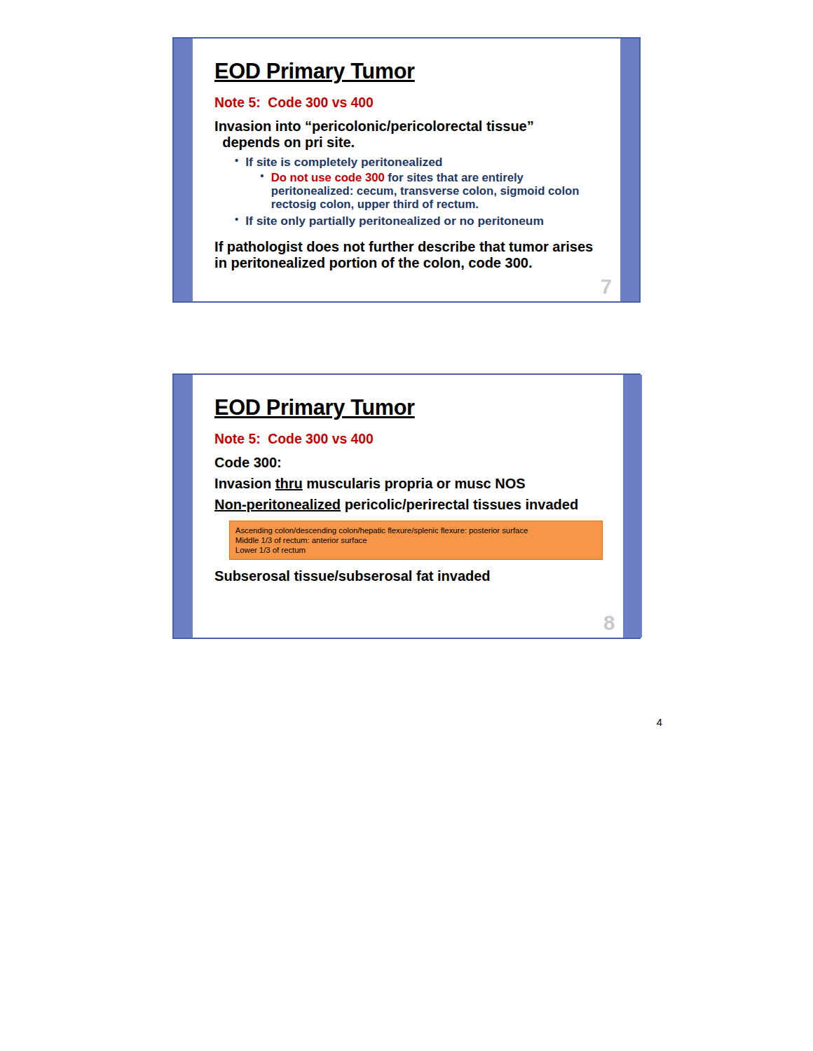EOD Primary Tumor
Note 5: Code 300 vs 400
Invasion into “pericolonic/pericolorectal tissue”
depends on pri site.
If site is completely peritonealized
Do not use code 300 for sites that are entirely peritonealized: cecum, transverse colon, sigmoid colon rectosig colon, upper third of rectum.
If site only partially peritonealized or no peritoneum
If pathologist does not further describe that tumor arises in peritonealized portion of the colon, code 300.
7
EOD Primary Tumor
Note 5: Code 300 vs 400
Code 300:
Invasion thru muscularis propria or musc NOS
Non-peritonealized pericolic/perirectal tissues invaded
Ascending colon/descending colon/hepatic flexure/splenic flexure: posterior surface
Middle 1/3 of rectum: anterior surface
Lower 1/3 of rectum
Subserosal tissue/subserosal fat invaded
8
4